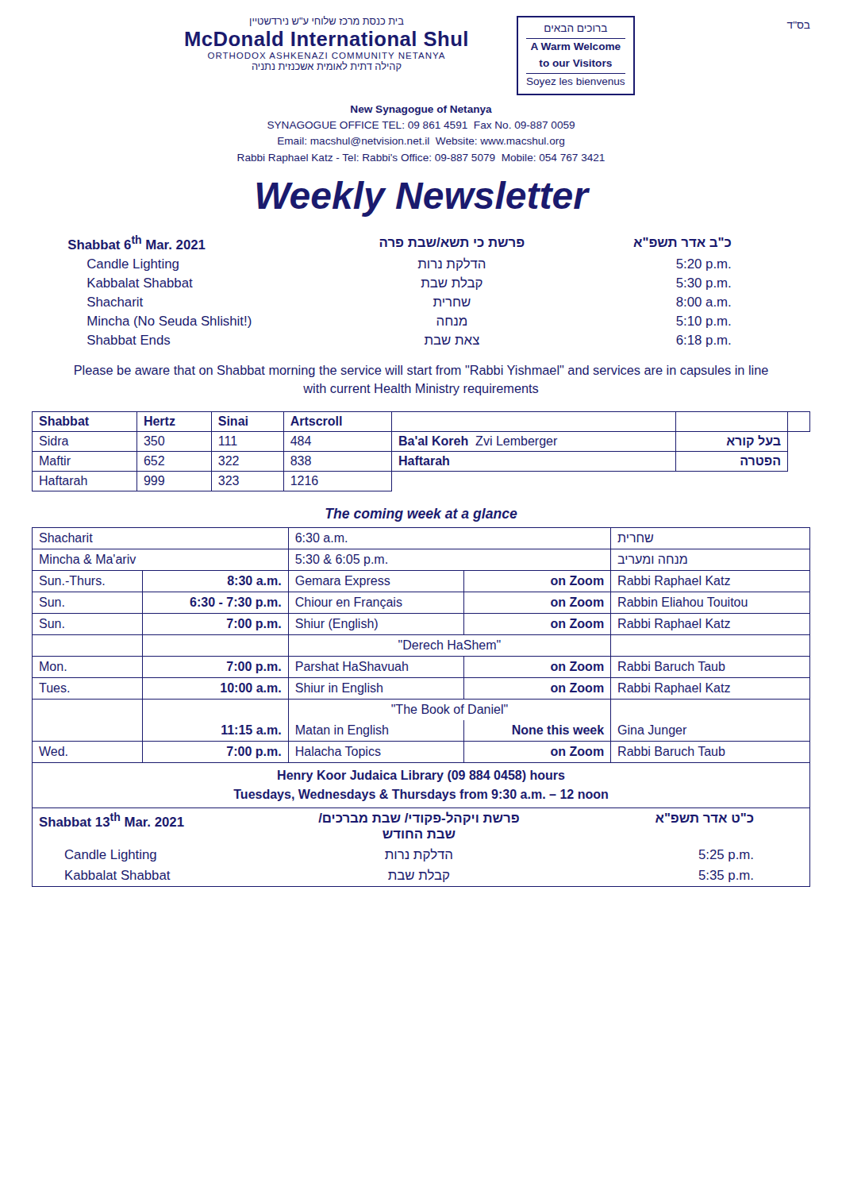בס"ד
בית כנסת מרכז שלוחי ע"ש נירדשטיין
McDonald International Shul
ORTHODOX ASHKENAZI COMMUNITY NETANYA
קהילה דתית לאומית אשכנזית נתניה
ברוכים הבאים
A Warm Welcome
to our Visitors
Soyez les bienvenus
New Synagogue of Netanya
SYNAGOGUE OFFICE TEL: 09 861 4591 Fax No. 09-887 0059
Email: macshul@netvision.net.il Website: www.macshul.org
Rabbi Raphael Katz - Tel: Rabbi's Office: 09-887 5079 Mobile: 054 767 3421
Weekly Newsletter
| Shabbat 6 th Mar. 2021 | פרשת כי תשא/שבת פרה | כ"ב אדר תשפ"א |
| Candle Lighting | הדלקת נרות | 5:20 p.m. |
| Kabbalat Shabbat | קבלת שבת | 5:30 p.m. |
| Shacharit | שחרית | 8:00 a.m. |
| Mincha (No Seuda Shlishit!) | מנחה | 5:10 p.m. |
| Shabbat Ends | צאת שבת | 6:18 p.m. |
Please be aware that on Shabbat morning the service will start from "Rabbi Yishmael" and services are in capsules in line with current Health Ministry requirements
| Shabbat | Hertz | Sinai | Artscroll | | | |
| Sidra | 350 | 111 | 484 | Ba'al Koreh Zvi Lemberger | בעל קורא |
| Maftir | 652 | 322 | 838 | Haftarah | הפטרה |
| Haftarah | 999 | 323 | 1216 | | |
The coming week at a glance
| Shacharit | 6:30 a.m. | שחרית |
| Mincha & Ma'ariv | 5:30 & 6:05 p.m. | מנחה ומעריב |
| Sun.-Thurs. | 8:30 a.m. | Gemara Express | on Zoom | Rabbi Raphael Katz |
| Sun. | 6:30 - 7:30 p.m. | Chiour en Français | on Zoom | Rabbin Eliahou Touitou |
| Sun. | 7:00 p.m . | Shiur (English) | on Zoom | Rabbi Raphael Katz |
| | | "Derech HaShem" | |
| Mon. | 7:00 p.m. | Parshat HaShavuah | on Zoom | Rabbi Baruch Taub |
| Tues. | 10:00 a.m. | Shiur in English | on Zoom | Rabbi Raphael Katz |
| | | "The Book of Daniel" | |
| | 11:15 a.m. | Matan in English | None this week | Gina Junger |
| Wed. | 7:00 p.m. | Halacha Topics | on Zoom | Rabbi Baruch Taub |
| Henry Koor Judaica Library (09 884 0458) hours Tuesdays, Wednesdays & Thursdays from 9:30 a.m. – 12 noon |
| / Shabbat 13 th Mar. 2021 / פרשת ויקהל-פקודי/ שבת מברכים/ שבת החודש / כ"ט אדר תשפ"א / / Candle Lighting / הדלקת נרות / 5:25 p.m. / / Kabbalat Shabbat / קבלת שבת / 5:35 p.m. / |